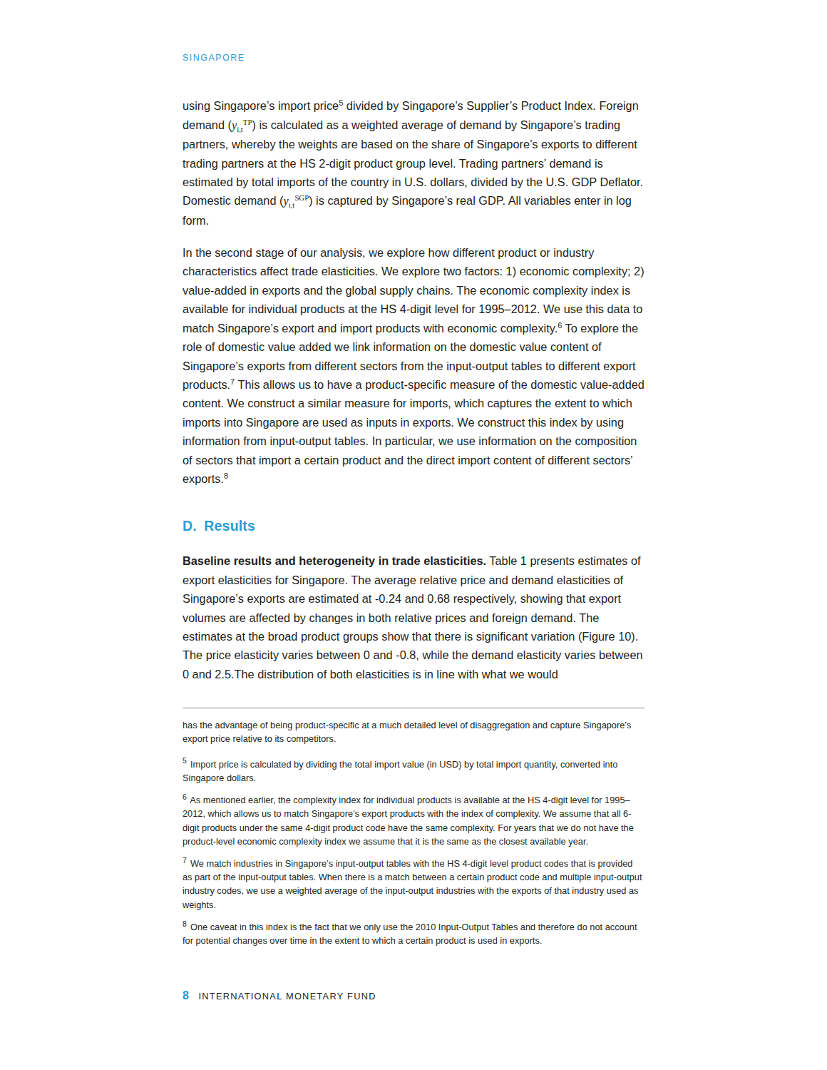Singapore
using Singapore’s import price5 divided by Singapore’s Supplier’s Product Index. Foreign demand (yi,tTP) is calculated as a weighted average of demand by Singapore’s trading partners, whereby the weights are based on the share of Singapore’s exports to different trading partners at the HS 2-digit product group level. Trading partners’ demand is estimated by total imports of the country in U.S. dollars, divided by the U.S. GDP Deflator. Domestic demand (yi,tSGP) is captured by Singapore’s real GDP. All variables enter in log form.
In the second stage of our analysis, we explore how different product or industry characteristics affect trade elasticities. We explore two factors: 1) economic complexity; 2) value-added in exports and the global supply chains. The economic complexity index is available for individual products at the HS 4-digit level for 1995–2012. We use this data to match Singapore’s export and import products with economic complexity.6 To explore the role of domestic value added we link information on the domestic value content of Singapore’s exports from different sectors from the input-output tables to different export products.7 This allows us to have a product-specific measure of the domestic value-added content. We construct a similar measure for imports, which captures the extent to which imports into Singapore are used as inputs in exports. We construct this index by using information from input-output tables. In particular, we use information on the composition of sectors that import a certain product and the direct import content of different sectors’ exports.8
D. Results
Baseline results and heterogeneity in trade elasticities. Table 1 presents estimates of export elasticities for Singapore. The average relative price and demand elasticities of Singapore’s exports are estimated at -0.24 and 0.68 respectively, showing that export volumes are affected by changes in both relative prices and foreign demand. The estimates at the broad product groups show that there is significant variation (Figure 10). The price elasticity varies between 0 and -0.8, while the demand elasticity varies between 0 and 2.5.The distribution of both elasticities is in line with what we would
has the advantage of being product-specific at a much detailed level of disaggregation and capture Singapore’s export price relative to its competitors.
5 Import price is calculated by dividing the total import value (in USD) by total import quantity, converted into Singapore dollars.
6 As mentioned earlier, the complexity index for individual products is available at the HS 4-digit level for 1995–2012, which allows us to match Singapore’s export products with the index of complexity. We assume that all 6-digit products under the same 4-digit product code have the same complexity. For years that we do not have the product-level economic complexity index we assume that it is the same as the closest available year.
7 We match industries in Singapore’s input-output tables with the HS 4-digit level product codes that is provided as part of the input-output tables. When there is a match between a certain product code and multiple input-output industry codes, we use a weighted average of the input-output industries with the exports of that industry used as weights.
8 One caveat in this index is the fact that we only use the 2010 Input-Output Tables and therefore do not account for potential changes over time in the extent to which a certain product is used in exports.
8 International Monetary Fund